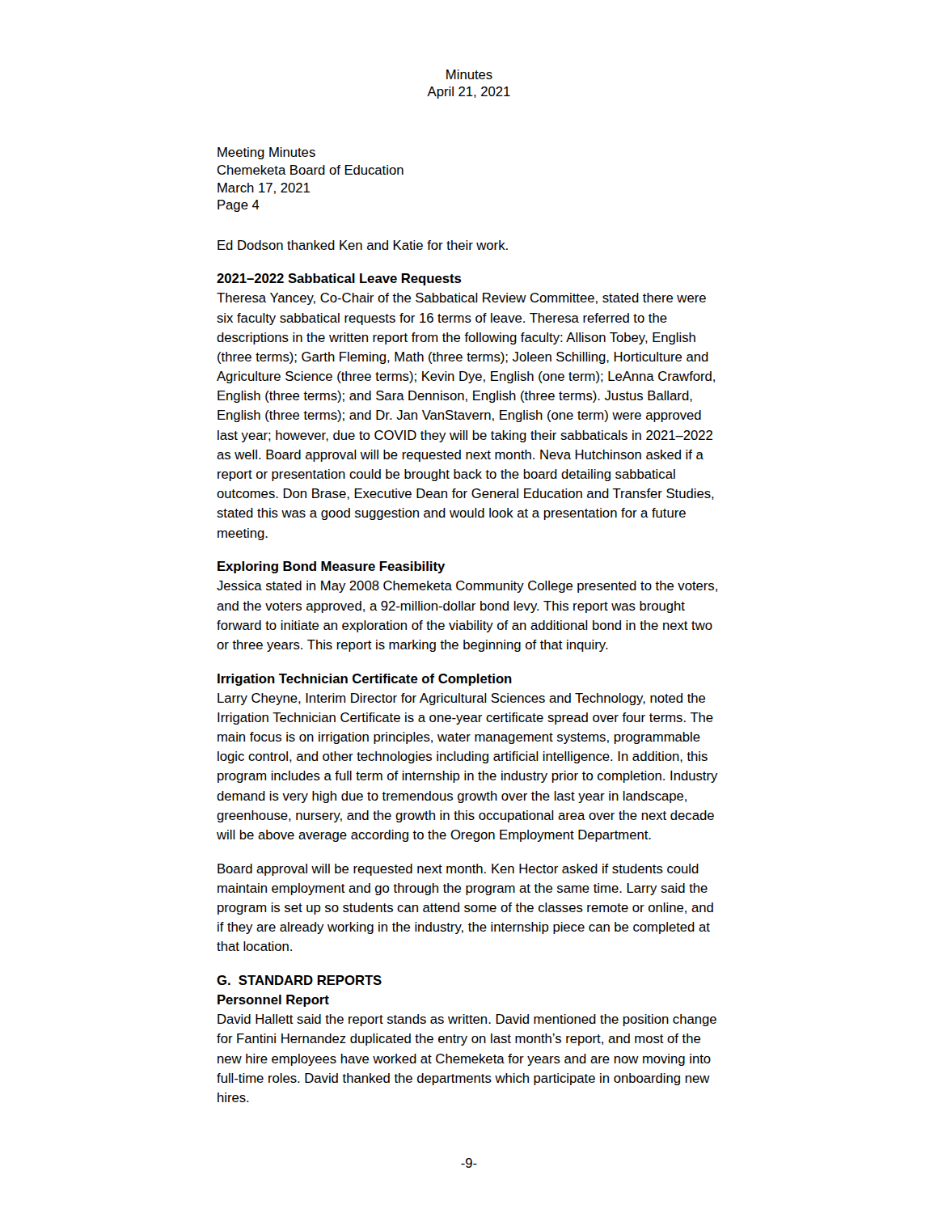Minutes
April 21, 2021
Meeting Minutes
Chemeketa Board of Education
March 17, 2021
Page 4
Ed Dodson thanked Ken and Katie for their work.
2021–2022 Sabbatical Leave Requests
Theresa Yancey, Co-Chair of the Sabbatical Review Committee, stated there were six faculty sabbatical requests for 16 terms of leave. Theresa referred to the descriptions in the written report from the following faculty: Allison Tobey, English (three terms); Garth Fleming, Math (three terms); Joleen Schilling, Horticulture and Agriculture Science (three terms); Kevin Dye, English (one term); LeAnna Crawford, English (three terms); and Sara Dennison, English (three terms). Justus Ballard, English (three terms); and Dr. Jan VanStavern, English (one term) were approved last year; however, due to COVID they will be taking their sabbaticals in 2021–2022 as well. Board approval will be requested next month. Neva Hutchinson asked if a report or presentation could be brought back to the board detailing sabbatical outcomes. Don Brase, Executive Dean for General Education and Transfer Studies, stated this was a good suggestion and would look at a presentation for a future meeting.
Exploring Bond Measure Feasibility
Jessica stated in May 2008 Chemeketa Community College presented to the voters, and the voters approved, a 92-million-dollar bond levy. This report was brought forward to initiate an exploration of the viability of an additional bond in the next two or three years. This report is marking the beginning of that inquiry.
Irrigation Technician Certificate of Completion
Larry Cheyne, Interim Director for Agricultural Sciences and Technology, noted the Irrigation Technician Certificate is a one-year certificate spread over four terms. The main focus is on irrigation principles, water management systems, programmable logic control, and other technologies including artificial intelligence. In addition, this program includes a full term of internship in the industry prior to completion. Industry demand is very high due to tremendous growth over the last year in landscape, greenhouse, nursery, and the growth in this occupational area over the next decade will be above average according to the Oregon Employment Department.
Board approval will be requested next month. Ken Hector asked if students could maintain employment and go through the program at the same time. Larry said the program is set up so students can attend some of the classes remote or online, and if they are already working in the industry, the internship piece can be completed at that location.
G. STANDARD REPORTS
Personnel Report
David Hallett said the report stands as written. David mentioned the position change for Fantini Hernandez duplicated the entry on last month’s report, and most of the new hire employees have worked at Chemeketa for years and are now moving into full-time roles. David thanked the departments which participate in onboarding new hires.
-9-